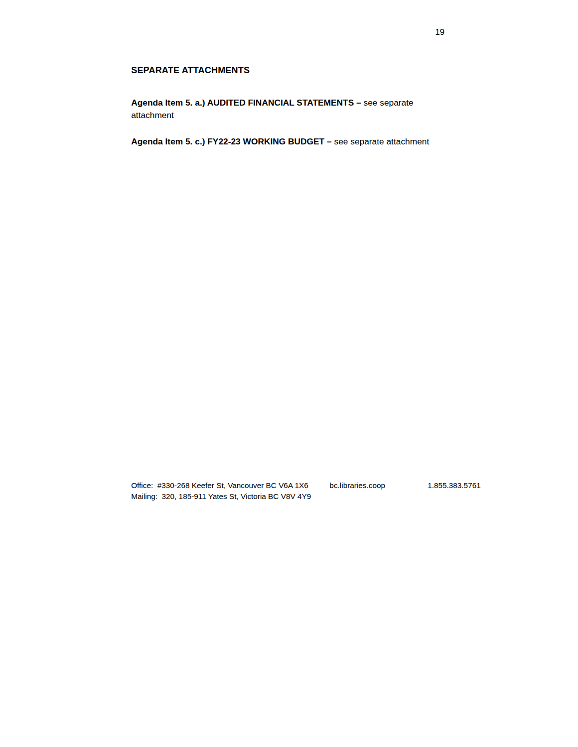19
SEPARATE ATTACHMENTS
Agenda Item 5. a.) AUDITED FINANCIAL STATEMENTS – see separate attachment
Agenda Item 5. c.) FY22-23 WORKING BUDGET – see separate attachment
Office: #330-268 Keefer St, Vancouver BC V6A 1X6 bc.libraries.coop 1.855.383.5761 Mailing: 320, 185-911 Yates St, Victoria BC V8V 4Y9